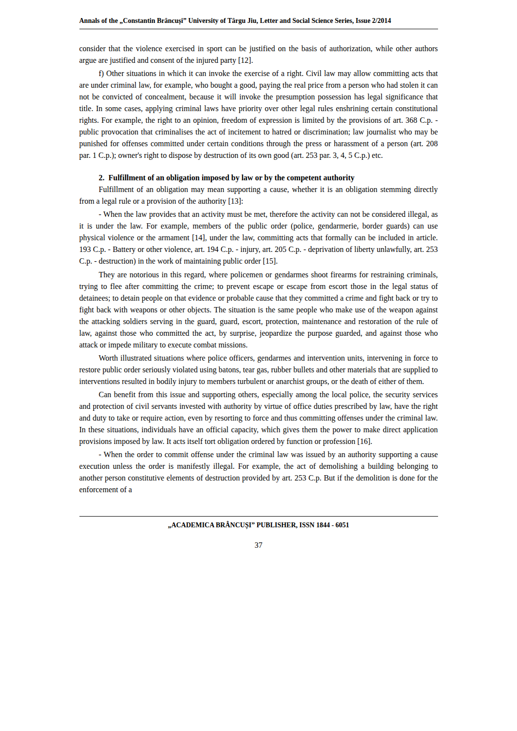Annals of the „Constantin Brâncuși” University of Târgu Jiu, Letter and Social Science Series, Issue 2/2014
consider that the violence exercised in sport can be justified on the basis of authorization, while other authors argue are justified and consent of the injured party [12].
f) Other situations in which it can invoke the exercise of a right. Civil law may allow committing acts that are under criminal law, for example, who bought a good, paying the real price from a person who had stolen it can not be convicted of concealment, because it will invoke the presumption possession has legal significance that title. In some cases, applying criminal laws have priority over other legal rules enshrining certain constitutional rights. For example, the right to an opinion, freedom of expression is limited by the provisions of art. 368 C.p. - public provocation that criminalises the act of incitement to hatred or discrimination; law journalist who may be punished for offenses committed under certain conditions through the press or harassment of a person (art. 208 par. 1 C.p.); owner's right to dispose by destruction of its own good (art. 253 par. 3, 4, 5 C.p.) etc.
2. Fulfillment of an obligation imposed by law or by the competent authority
Fulfillment of an obligation may mean supporting a cause, whether it is an obligation stemming directly from a legal rule or a provision of the authority [13]:
When the law provides that an activity must be met, therefore the activity can not be considered illegal, as it is under the law. For example, members of the public order (police, gendarmerie, border guards) can use physical violence or the armament [14], under the law, committing acts that formally can be included in article. 193 C.p. - Battery or other violence, art. 194 C.p. - injury, art. 205 C.p. - deprivation of liberty unlawfully, art. 253 C.p. - destruction) in the work of maintaining public order [15].
They are notorious in this regard, where policemen or gendarmes shoot firearms for restraining criminals, trying to flee after committing the crime; to prevent escape or escape from escort those in the legal status of detainees; to detain people on that evidence or probable cause that they committed a crime and fight back or try to fight back with weapons or other objects. The situation is the same people who make use of the weapon against the attacking soldiers serving in the guard, guard, escort, protection, maintenance and restoration of the rule of law, against those who committed the act, by surprise, jeopardize the purpose guarded, and against those who attack or impede military to execute combat missions.
Worth illustrated situations where police officers, gendarmes and intervention units, intervening in force to restore public order seriously violated using batons, tear gas, rubber bullets and other materials that are supplied to interventions resulted in bodily injury to members turbulent or anarchist groups, or the death of either of them.
Can benefit from this issue and supporting others, especially among the local police, the security services and protection of civil servants invested with authority by virtue of office duties prescribed by law, have the right and duty to take or require action, even by resorting to force and thus committing offenses under the criminal law. In these situations, individuals have an official capacity, which gives them the power to make direct application provisions imposed by law. It acts itself tort obligation ordered by function or profession [16].
When the order to commit offense under the criminal law was issued by an authority supporting a cause execution unless the order is manifestly illegal. For example, the act of demolishing a building belonging to another person constitutive elements of destruction provided by art. 253 C.p. But if the demolition is done for the enforcement of a
„ACADEMICA BRÂNCUȘI” PUBLISHER, ISSN 1844 - 6051
37